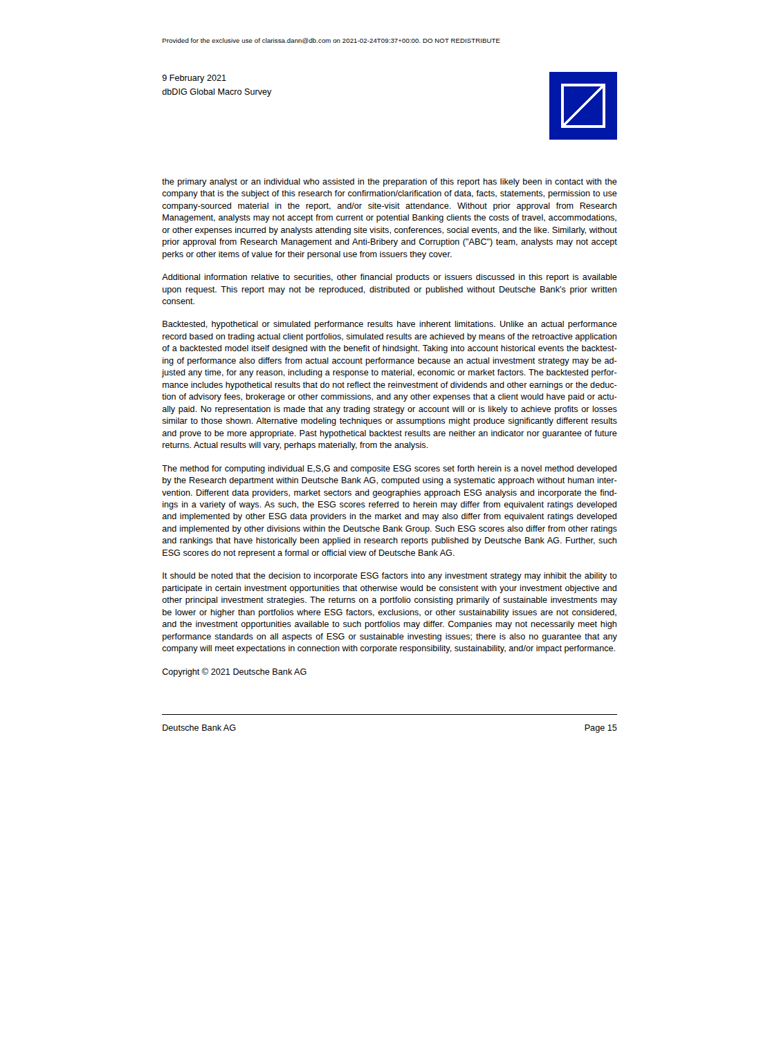Provided for the exclusive use of clarissa.dann@db.com on 2021-02-24T09:37+00:00. DO NOT REDISTRIBUTE
9 February 2021
dbDIG Global Macro Survey
the primary analyst or an individual who assisted in the preparation of this report has likely been in contact with the company that is the subject of this research for confirmation/clarification of data, facts, statements, permission to use company-sourced material in the report, and/or site-visit attendance. Without prior approval from Research Management, analysts may not accept from current or potential Banking clients the costs of travel, accommodations, or other expenses incurred by analysts attending site visits, conferences, social events, and the like. Similarly, without prior approval from Research Management and Anti-Bribery and Corruption ("ABC") team, analysts may not accept perks or other items of value for their personal use from issuers they cover.
Additional information relative to securities, other financial products or issuers discussed in this report is available upon request. This report may not be reproduced, distributed or published without Deutsche Bank's prior written consent.
Backtested, hypothetical or simulated performance results have inherent limitations. Unlike an actual performance record based on trading actual client portfolios, simulated results are achieved by means of the retroactive application of a backtested model itself designed with the benefit of hindsight. Taking into account historical events the backtesting of performance also differs from actual account performance because an actual investment strategy may be adjusted any time, for any reason, including a response to material, economic or market factors. The backtested performance includes hypothetical results that do not reflect the reinvestment of dividends and other earnings or the deduction of advisory fees, brokerage or other commissions, and any other expenses that a client would have paid or actually paid. No representation is made that any trading strategy or account will or is likely to achieve profits or losses similar to those shown. Alternative modeling techniques or assumptions might produce significantly different results and prove to be more appropriate. Past hypothetical backtest results are neither an indicator nor guarantee of future returns. Actual results will vary, perhaps materially, from the analysis.
The method for computing individual E,S,G and composite ESG scores set forth herein is a novel method developed by the Research department within Deutsche Bank AG, computed using a systematic approach without human intervention. Different data providers, market sectors and geographies approach ESG analysis and incorporate the findings in a variety of ways. As such, the ESG scores referred to herein may differ from equivalent ratings developed and implemented by other ESG data providers in the market and may also differ from equivalent ratings developed and implemented by other divisions within the Deutsche Bank Group. Such ESG scores also differ from other ratings and rankings that have historically been applied in research reports published by Deutsche Bank AG. Further, such ESG scores do not represent a formal or official view of Deutsche Bank AG.
It should be noted that the decision to incorporate ESG factors into any investment strategy may inhibit the ability to participate in certain investment opportunities that otherwise would be consistent with your investment objective and other principal investment strategies. The returns on a portfolio consisting primarily of sustainable investments may be lower or higher than portfolios where ESG factors, exclusions, or other sustainability issues are not considered, and the investment opportunities available to such portfolios may differ. Companies may not necessarily meet high performance standards on all aspects of ESG or sustainable investing issues; there is also no guarantee that any company will meet expectations in connection with corporate responsibility, sustainability, and/or impact performance.
Copyright © 2021 Deutsche Bank AG
Deutsche Bank AG
Page 15